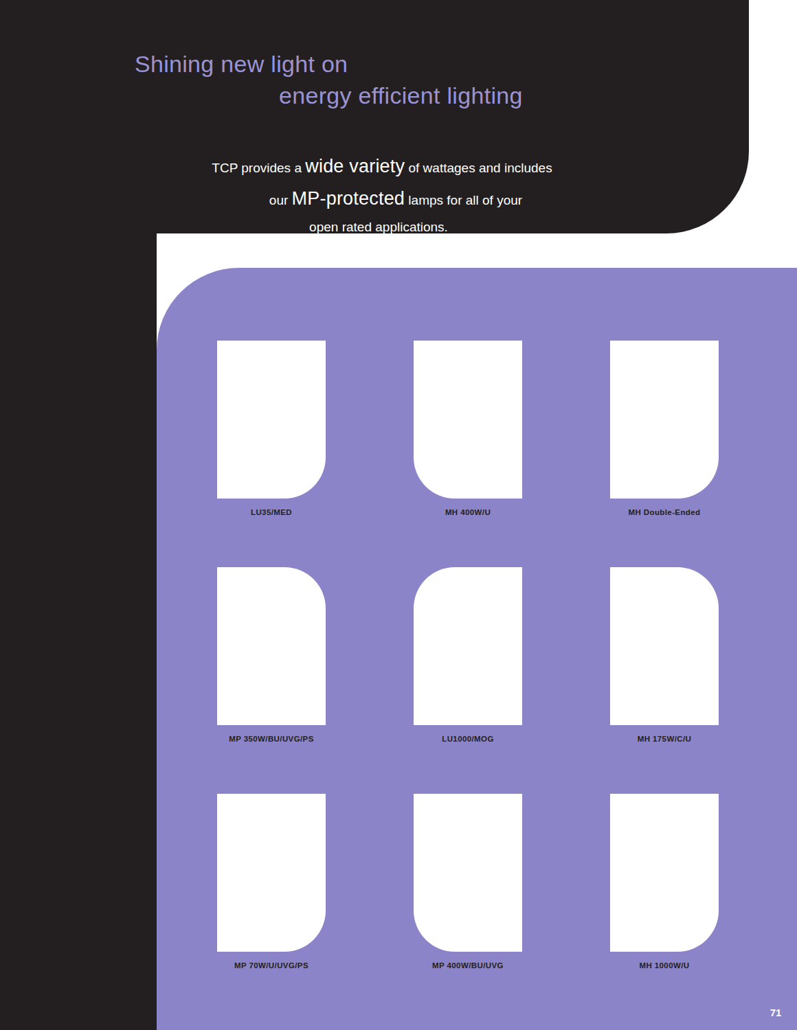Shining new light on energy efficient lighting
TCP provides a wide variety of wattages and includes our MP-protected lamps for all of your open rated applications.
LU35/MED
MH 400W/U
MH Double-Ended
MP 350W/BU/UVG/PS
LU1000/MOG
MH 175W/C/U
MP 70W/U/UVG/PS
MP 400W/BU/UVG
MH 1000W/U
71